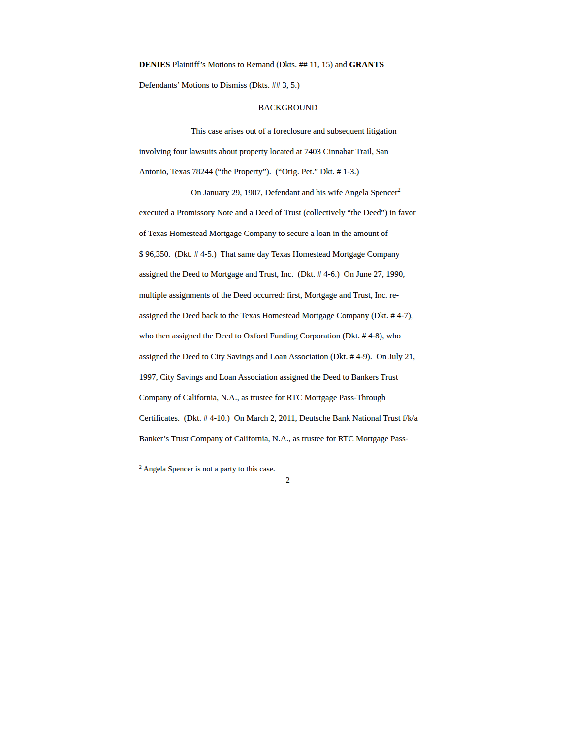DENIES Plaintiff’s Motions to Remand (Dkts. ## 11, 15) and GRANTS
Defendants’ Motions to Dismiss (Dkts. ## 3, 5.)
BACKGROUND
This case arises out of a foreclosure and subsequent litigation
involving four lawsuits about property located at 7403 Cinnabar Trail, San
Antonio, Texas 78244 (“the Property”). (“Orig. Pet.” Dkt. # 1-3.)
On January 29, 1987, Defendant and his wife Angela Spencer2
executed a Promissory Note and a Deed of Trust (collectively “the Deed”) in favor
of Texas Homestead Mortgage Company to secure a loan in the amount of
$ 96,350. (Dkt. # 4-5.) That same day Texas Homestead Mortgage Company
assigned the Deed to Mortgage and Trust, Inc. (Dkt. # 4-6.) On June 27, 1990,
multiple assignments of the Deed occurred: first, Mortgage and Trust, Inc. re-
assigned the Deed back to the Texas Homestead Mortgage Company (Dkt. # 4-7),
who then assigned the Deed to Oxford Funding Corporation (Dkt. # 4-8), who
assigned the Deed to City Savings and Loan Association (Dkt. # 4-9). On July 21,
1997, City Savings and Loan Association assigned the Deed to Bankers Trust
Company of California, N.A., as trustee for RTC Mortgage Pass-Through
Certificates. (Dkt. # 4-10.) On March 2, 2011, Deutsche Bank National Trust f/k/a
Banker’s Trust Company of California, N.A., as trustee for RTC Mortgage Pass-
2 Angela Spencer is not a party to this case.
2